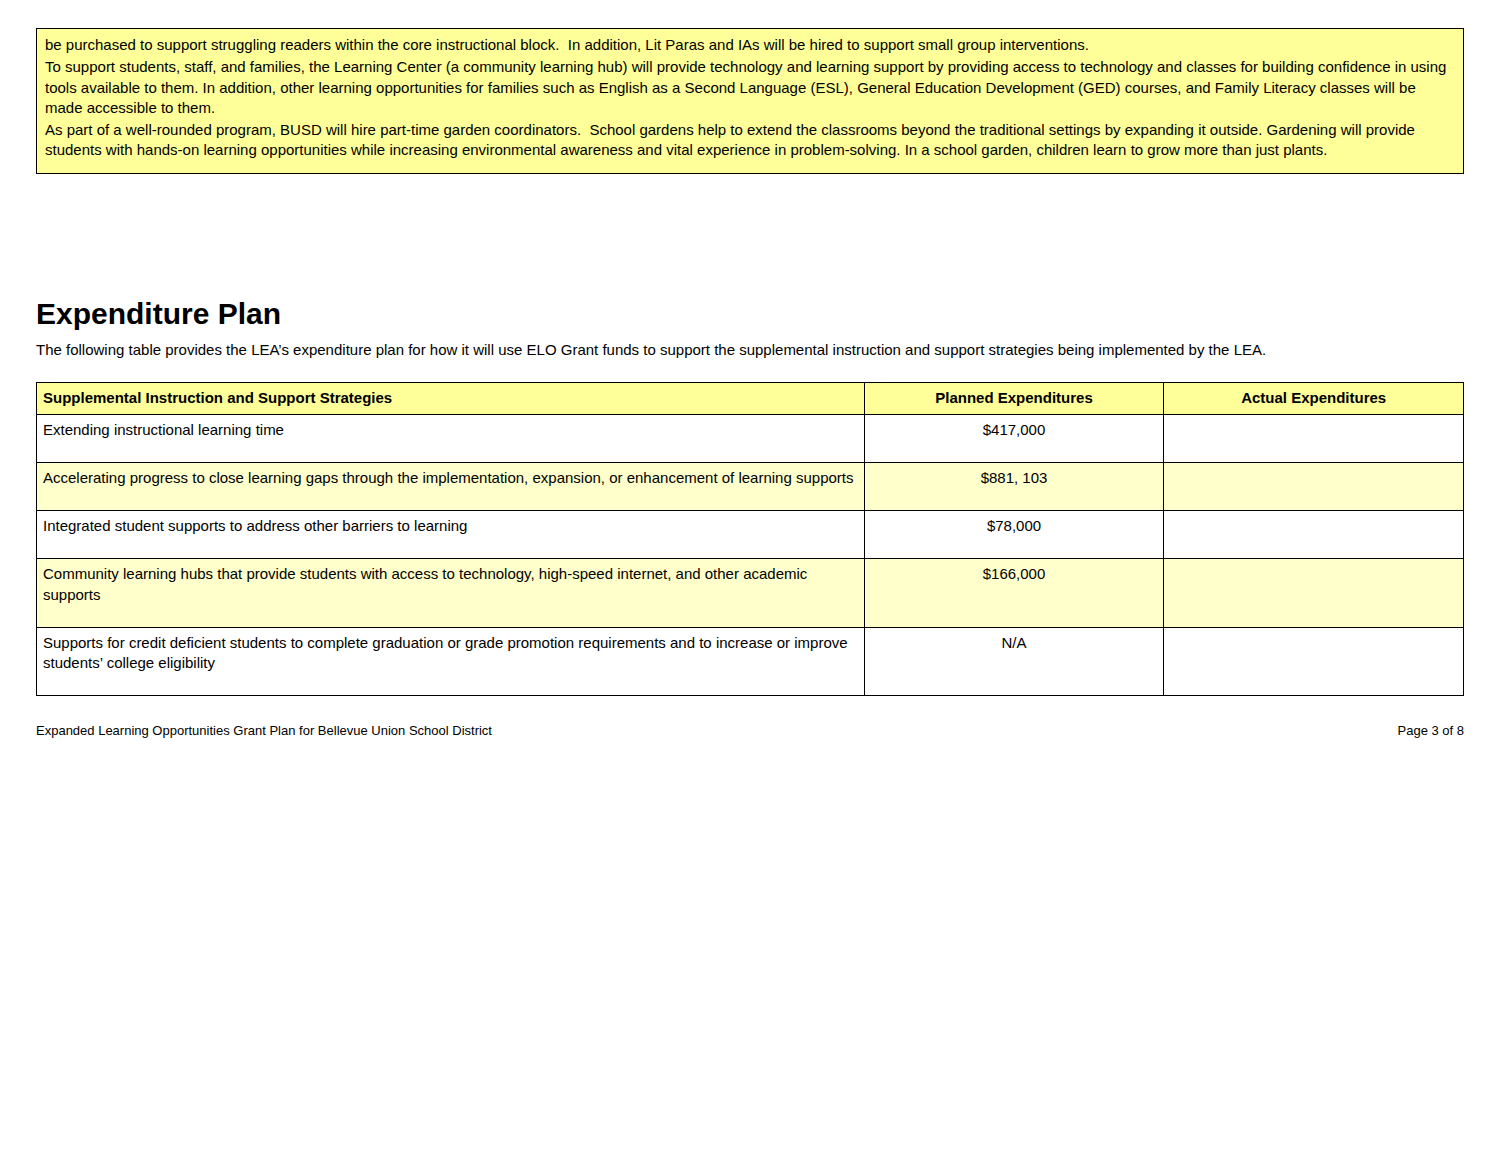be purchased to support struggling readers within the core instructional block. In addition, Lit Paras and IAs will be hired to support small group interventions.
To support students, staff, and families, the Learning Center (a community learning hub) will provide technology and learning support by providing access to technology and classes for building confidence in using tools available to them. In addition, other learning opportunities for families such as English as a Second Language (ESL), General Education Development (GED) courses, and Family Literacy classes will be made accessible to them.
As part of a well-rounded program, BUSD will hire part-time garden coordinators. School gardens help to extend the classrooms beyond the traditional settings by expanding it outside. Gardening will provide students with hands-on learning opportunities while increasing environmental awareness and vital experience in problem-solving. In a school garden, children learn to grow more than just plants.
Expenditure Plan
The following table provides the LEA’s expenditure plan for how it will use ELO Grant funds to support the supplemental instruction and support strategies being implemented by the LEA.
| Supplemental Instruction and Support Strategies | Planned Expenditures | Actual Expenditures |
| --- | --- | --- |
| Extending instructional learning time | $417,000 | |
| Accelerating progress to close learning gaps through the implementation, expansion, or enhancement of learning supports | $881, 103 | |
| Integrated student supports to address other barriers to learning | $78,000 | |
| Community learning hubs that provide students with access to technology, high-speed internet, and other academic supports | $166,000 | |
| Supports for credit deficient students to complete graduation or grade promotion requirements and to increase or improve students’ college eligibility | N/A | |
Expanded Learning Opportunities Grant Plan for Bellevue Union School District Page 3 of 8